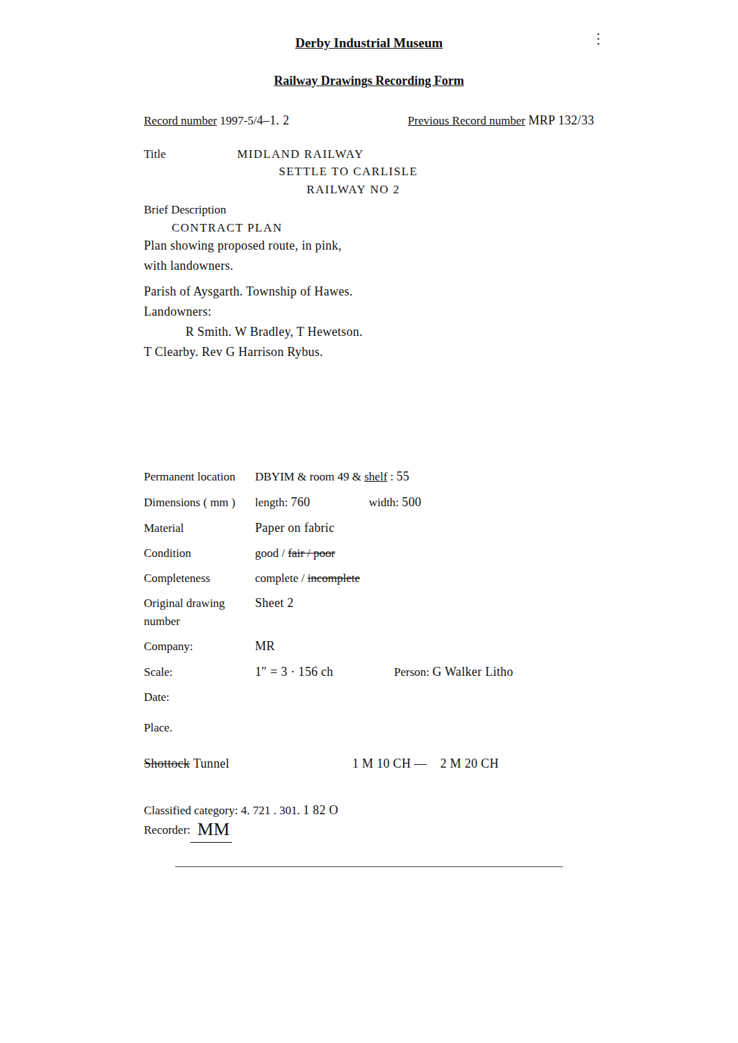⋮
Derby Industrial Museum
Railway Drawings Recording Form
Record number 1997-5/4–1. 2
Previous Record number MRP 132/33
Title
Midland Railway
Settle to Carlisle
Railway No 2
Brief Description
Contract Plan
Plan showing proposed route, in pink,
with landowners.
Parish of Aysgarth. Township of Hawes.
Landowners:
R Smith. W Bradley, T Hewetson.
T Clearby. Rev G Harrison Rybus.
Permanent location
DBYIM & room 49 & shelf : 55
Dimensions ( mm )
length: 760 width: 500
Material
Paper on fabric
Condition
good / fair / poor
Completeness
complete / incomplete
Original drawing number
Sheet 2
Company:
MR
Scale:
1″ = 3 · 156 ch
Person: G Walker Litho
Date:
Place.
Shottock Tunnel
1 M 10 CH — 2 M 20 CH
Classified category: 4. 721 . 301. 1 82 O
Recorder: MM